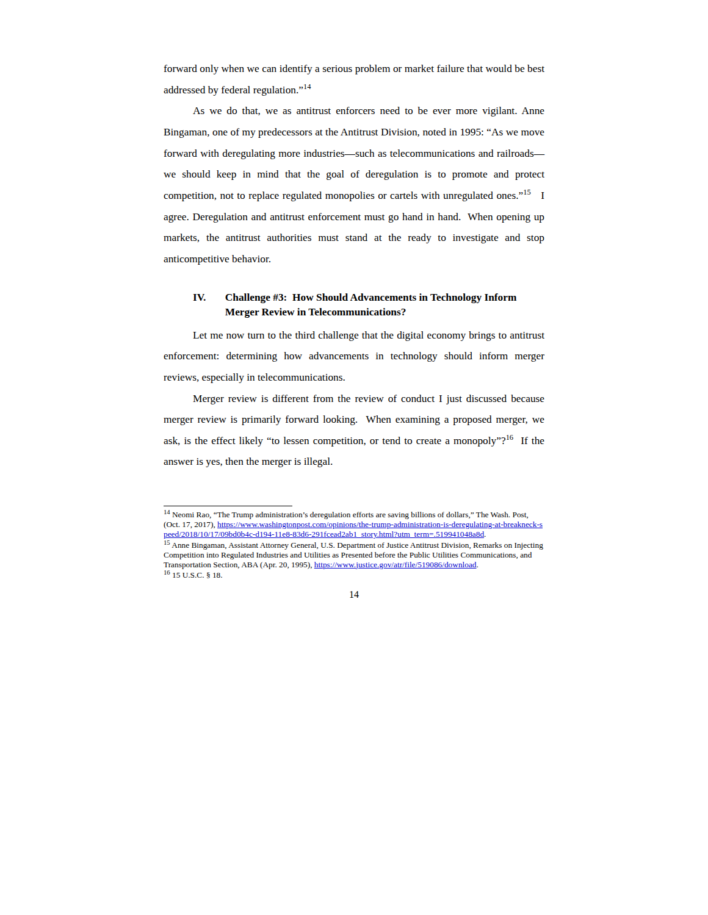forward only when we can identify a serious problem or market failure that would be best addressed by federal regulation.”14
As we do that, we as antitrust enforcers need to be ever more vigilant. Anne Bingaman, one of my predecessors at the Antitrust Division, noted in 1995: “As we move forward with deregulating more industries—such as telecommunications and railroads—we should keep in mind that the goal of deregulation is to promote and protect competition, not to replace regulated monopolies or cartels with unregulated ones.”15 I agree. Deregulation and antitrust enforcement must go hand in hand. When opening up markets, the antitrust authorities must stand at the ready to investigate and stop anticompetitive behavior.
IV. Challenge #3: How Should Advancements in Technology Inform Merger Review in Telecommunications?
Let me now turn to the third challenge that the digital economy brings to antitrust enforcement: determining how advancements in technology should inform merger reviews, especially in telecommunications.
Merger review is different from the review of conduct I just discussed because merger review is primarily forward looking. When examining a proposed merger, we ask, is the effect likely “to lessen competition, or tend to create a monopoly”?16 If the answer is yes, then the merger is illegal.
14 Neomi Rao, “The Trump administration’s deregulation efforts are saving billions of dollars,” The Wash. Post, (Oct. 17, 2017), https://www.washingtonpost.com/opinions/the-trump-administration-is-deregulating-at-breakneck-speed/2018/10/17/09bd0b4c-d194-11e8-83d6-291fcead2ab1_story.html?utm_term=.519941048a8d.
15 Anne Bingaman, Assistant Attorney General, U.S. Department of Justice Antitrust Division, Remarks on Injecting Competition into Regulated Industries and Utilities as Presented before the Public Utilities Communications, and Transportation Section, ABA (Apr. 20, 1995), https://www.justice.gov/atr/file/519086/download.
16 15 U.S.C. § 18.
14